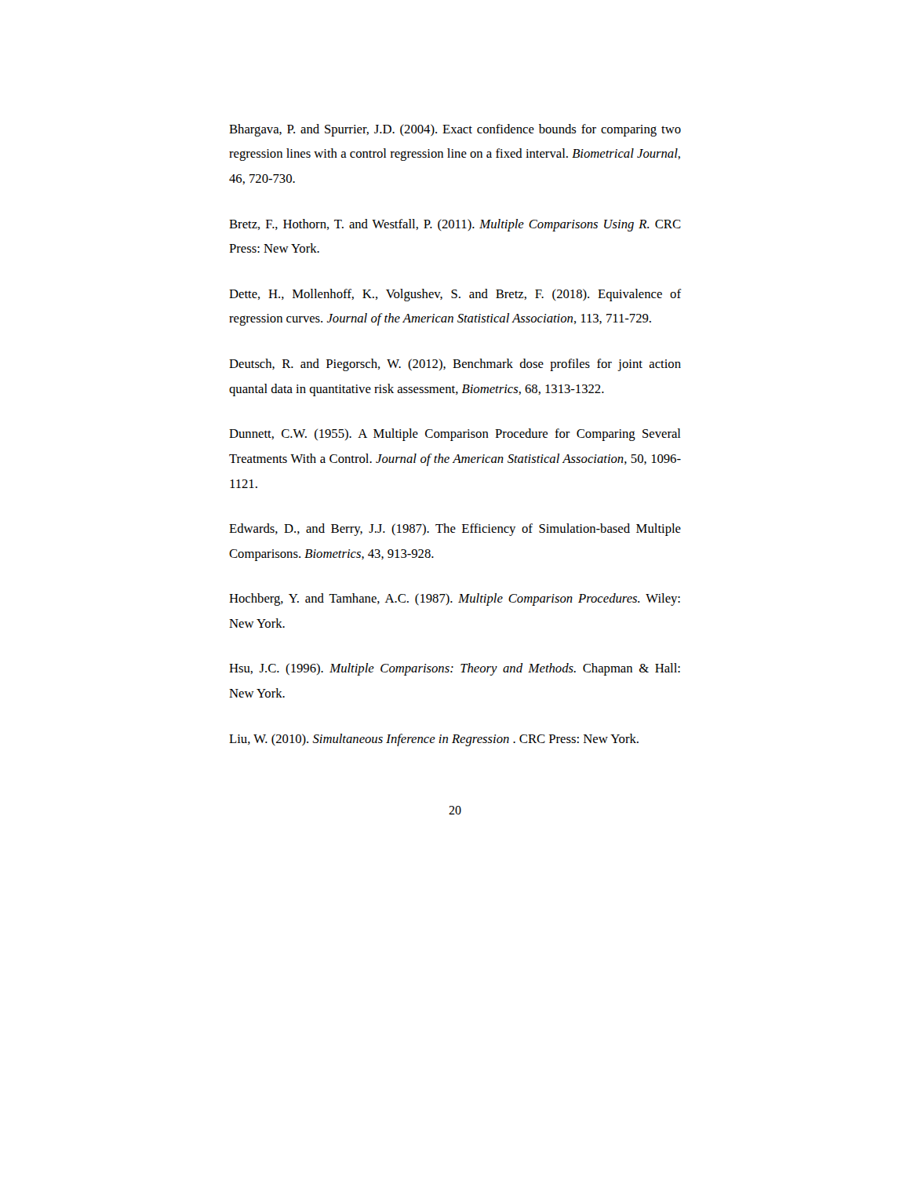Bhargava, P. and Spurrier, J.D. (2004). Exact confidence bounds for comparing two regression lines with a control regression line on a fixed interval. Biometrical Journal, 46, 720-730.
Bretz, F., Hothorn, T. and Westfall, P. (2011). Multiple Comparisons Using R. CRC Press: New York.
Dette, H., Mollenhoff, K., Volgushev, S. and Bretz, F. (2018). Equivalence of regression curves. Journal of the American Statistical Association, 113, 711-729.
Deutsch, R. and Piegorsch, W. (2012), Benchmark dose profiles for joint action quantal data in quantitative risk assessment, Biometrics, 68, 1313-1322.
Dunnett, C.W. (1955). A Multiple Comparison Procedure for Comparing Several Treatments With a Control. Journal of the American Statistical Association, 50, 1096-1121.
Edwards, D., and Berry, J.J. (1987). The Efficiency of Simulation-based Multiple Comparisons. Biometrics, 43, 913-928.
Hochberg, Y. and Tamhane, A.C. (1987). Multiple Comparison Procedures. Wiley: New York.
Hsu, J.C. (1996). Multiple Comparisons: Theory and Methods. Chapman & Hall: New York.
Liu, W. (2010). Simultaneous Inference in Regression . CRC Press: New York.
20